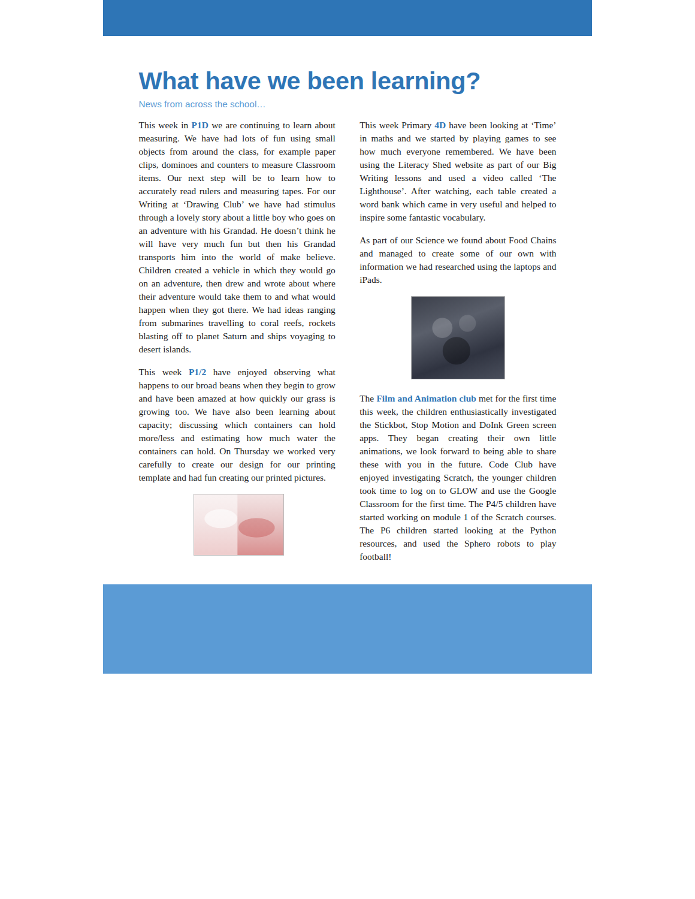What have we been learning?
News from across the school…
This week in P1D we are continuing to learn about measuring. We have had lots of fun using small objects from around the class, for example paper clips, dominoes and counters to measure Classroom items. Our next step will be to learn how to accurately read rulers and measuring tapes. For our Writing at ‘Drawing Club’ we have had stimulus through a lovely story about a little boy who goes on an adventure with his Grandad. He doesn’t think he will have very much fun but then his Grandad transports him into the world of make believe. Children created a vehicle in which they would go on an adventure, then drew and wrote about where their adventure would take them to and what would happen when they got there. We had ideas ranging from submarines travelling to coral reefs, rockets blasting off to planet Saturn and ships voyaging to desert islands.
This week P1/2 have enjoyed observing what happens to our broad beans when they begin to grow and have been amazed at how quickly our grass is growing too. We have also been learning about capacity; discussing which containers can hold more/less and estimating how much water the containers can hold. On Thursday we worked very carefully to create our design for our printing template and had fun creating our printed pictures.
This week Primary 4D have been looking at ‘Time’ in maths and we started by playing games to see how much everyone remembered. We have been using the Literacy Shed website as part of our Big Writing lessons and used a video called ‘The Lighthouse’. After watching, each table created a word bank which came in very useful and helped to inspire some fantastic vocabulary.
As part of our Science we found about Food Chains and managed to create some of our own with information we had researched using the laptops and iPads.
The Film and Animation club met for the first time this week, the children enthusiastically investigated the Stickbot, Stop Motion and DoInk Green screen apps. They began creating their own little animations, we look forward to being able to share these with you in the future. Code Club have enjoyed investigating Scratch, the younger children took time to log on to GLOW and use the Google Classroom for the first time. The P4/5 children have started working on module 1 of the Scratch courses. The P6 children started looking at the Python resources, and used the Sphero robots to play football!